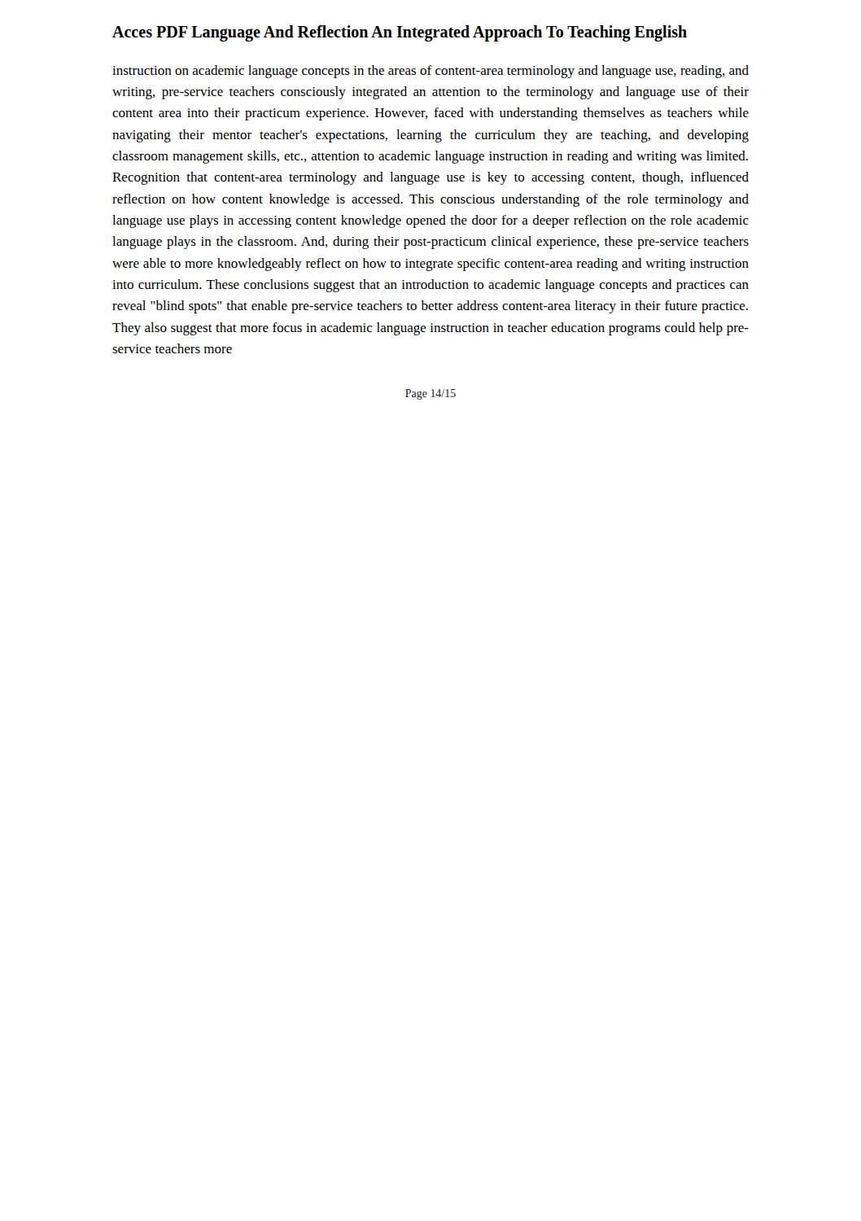Acces PDF Language And Reflection An Integrated Approach To Teaching English
instruction on academic language concepts in the areas of content-area terminology and language use, reading, and writing, pre-service teachers consciously integrated an attention to the terminology and language use of their content area into their practicum experience. However, faced with understanding themselves as teachers while navigating their mentor teacher's expectations, learning the curriculum they are teaching, and developing classroom management skills, etc., attention to academic language instruction in reading and writing was limited. Recognition that content-area terminology and language use is key to accessing content, though, influenced reflection on how content knowledge is accessed. This conscious understanding of the role terminology and language use plays in accessing content knowledge opened the door for a deeper reflection on the role academic language plays in the classroom. And, during their post-practicum clinical experience, these pre-service teachers were able to more knowledgeably reflect on how to integrate specific content-area reading and writing instruction into curriculum. These conclusions suggest that an introduction to academic language concepts and practices can reveal "blind spots" that enable pre-service teachers to better address content-area literacy in their future practice. They also suggest that more focus in academic language instruction in teacher education programs could help pre-service teachers more
Page 14/15